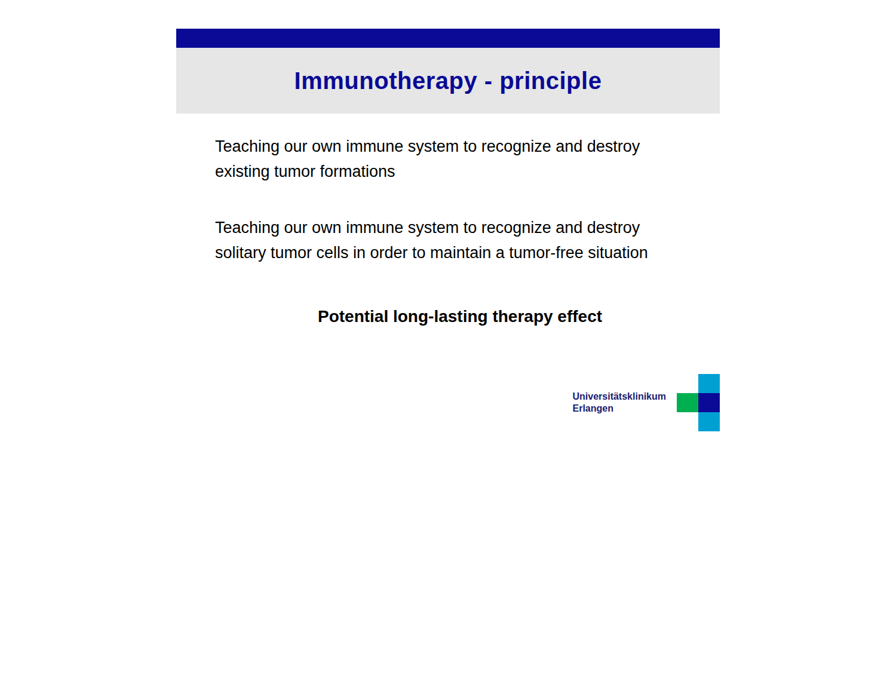Immunotherapy - principle
Teaching our own immune system to recognize and destroy existing tumor formations
Teaching our own immune system to recognize and destroy solitary tumor cells in order to maintain a tumor-free situation
Potential long-lasting therapy effect
Universitätsklinikum
Erlangen